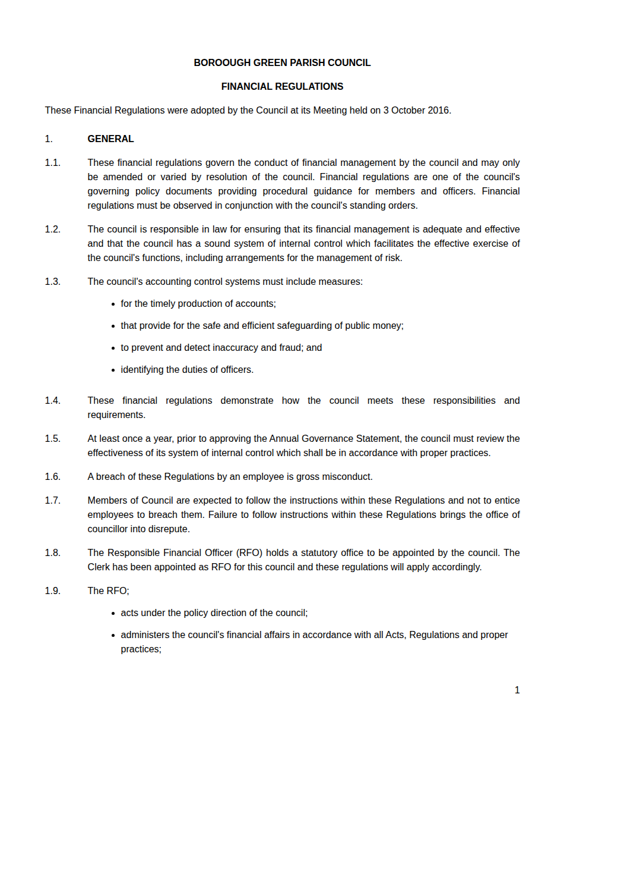BOROOUGH GREEN PARISH COUNCIL
FINANCIAL REGULATIONS
These Financial Regulations were adopted by the Council at its Meeting held on 3 October 2016.
1.
GENERAL
1.1.
These financial regulations govern the conduct of financial management by the council and may only be amended or varied by resolution of the council. Financial regulations are one of the council's governing policy documents providing procedural guidance for members and officers. Financial regulations must be observed in conjunction with the council's standing orders.
1.2.
The council is responsible in law for ensuring that its financial management is adequate and effective and that the council has a sound system of internal control which facilitates the effective exercise of the council's functions, including arrangements for the management of risk.
1.3.
The council's accounting control systems must include measures:
for the timely production of accounts;
that provide for the safe and efficient safeguarding of public money;
to prevent and detect inaccuracy and fraud; and
identifying the duties of officers.
1.4.
These financial regulations demonstrate how the council meets these responsibilities and requirements.
1.5.
At least once a year, prior to approving the Annual Governance Statement, the council must review the effectiveness of its system of internal control which shall be in accordance with proper practices.
1.6.
A breach of these Regulations by an employee is gross misconduct.
1.7.
Members of Council are expected to follow the instructions within these Regulations and not to entice employees to breach them. Failure to follow instructions within these Regulations brings the office of councillor into disrepute.
1.8.
The Responsible Financial Officer (RFO) holds a statutory office to be appointed by the council. The Clerk has been appointed as RFO for this council and these regulations will apply accordingly.
1.9.
The RFO;
acts under the policy direction of the council;
administers the council's financial affairs in accordance with all Acts, Regulations and proper practices;
1